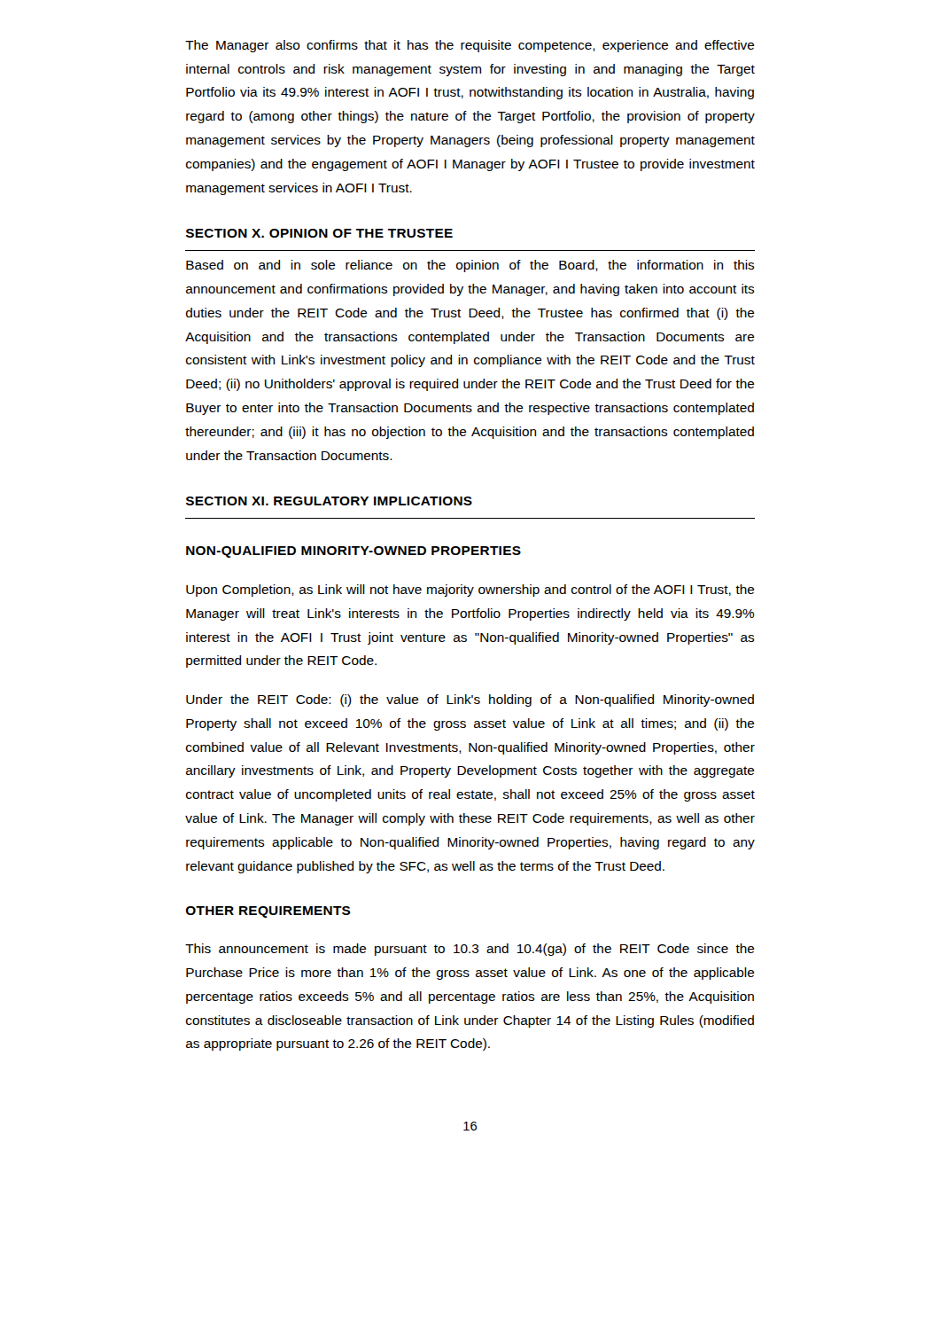The Manager also confirms that it has the requisite competence, experience and effective internal controls and risk management system for investing in and managing the Target Portfolio via its 49.9% interest in AOFI I trust, notwithstanding its location in Australia, having regard to (among other things) the nature of the Target Portfolio, the provision of property management services by the Property Managers (being professional property management companies) and the engagement of AOFI I Manager by AOFI I Trustee to provide investment management services in AOFI I Trust.
SECTION X. OPINION OF THE TRUSTEE
Based on and in sole reliance on the opinion of the Board, the information in this announcement and confirmations provided by the Manager, and having taken into account its duties under the REIT Code and the Trust Deed, the Trustee has confirmed that (i) the Acquisition and the transactions contemplated under the Transaction Documents are consistent with Link's investment policy and in compliance with the REIT Code and the Trust Deed; (ii) no Unitholders' approval is required under the REIT Code and the Trust Deed for the Buyer to enter into the Transaction Documents and the respective transactions contemplated thereunder; and (iii) it has no objection to the Acquisition and the transactions contemplated under the Transaction Documents.
SECTION XI. REGULATORY IMPLICATIONS
NON-QUALIFIED MINORITY-OWNED PROPERTIES
Upon Completion, as Link will not have majority ownership and control of the AOFI I Trust, the Manager will treat Link's interests in the Portfolio Properties indirectly held via its 49.9% interest in the AOFI I Trust joint venture as "Non-qualified Minority-owned Properties" as permitted under the REIT Code.
Under the REIT Code: (i) the value of Link's holding of a Non-qualified Minority-owned Property shall not exceed 10% of the gross asset value of Link at all times; and (ii) the combined value of all Relevant Investments, Non-qualified Minority-owned Properties, other ancillary investments of Link, and Property Development Costs together with the aggregate contract value of uncompleted units of real estate, shall not exceed 25% of the gross asset value of Link. The Manager will comply with these REIT Code requirements, as well as other requirements applicable to Non-qualified Minority-owned Properties, having regard to any relevant guidance published by the SFC, as well as the terms of the Trust Deed.
OTHER REQUIREMENTS
This announcement is made pursuant to 10.3 and 10.4(ga) of the REIT Code since the Purchase Price is more than 1% of the gross asset value of Link. As one of the applicable percentage ratios exceeds 5% and all percentage ratios are less than 25%, the Acquisition constitutes a discloseable transaction of Link under Chapter 14 of the Listing Rules (modified as appropriate pursuant to 2.26 of the REIT Code).
16